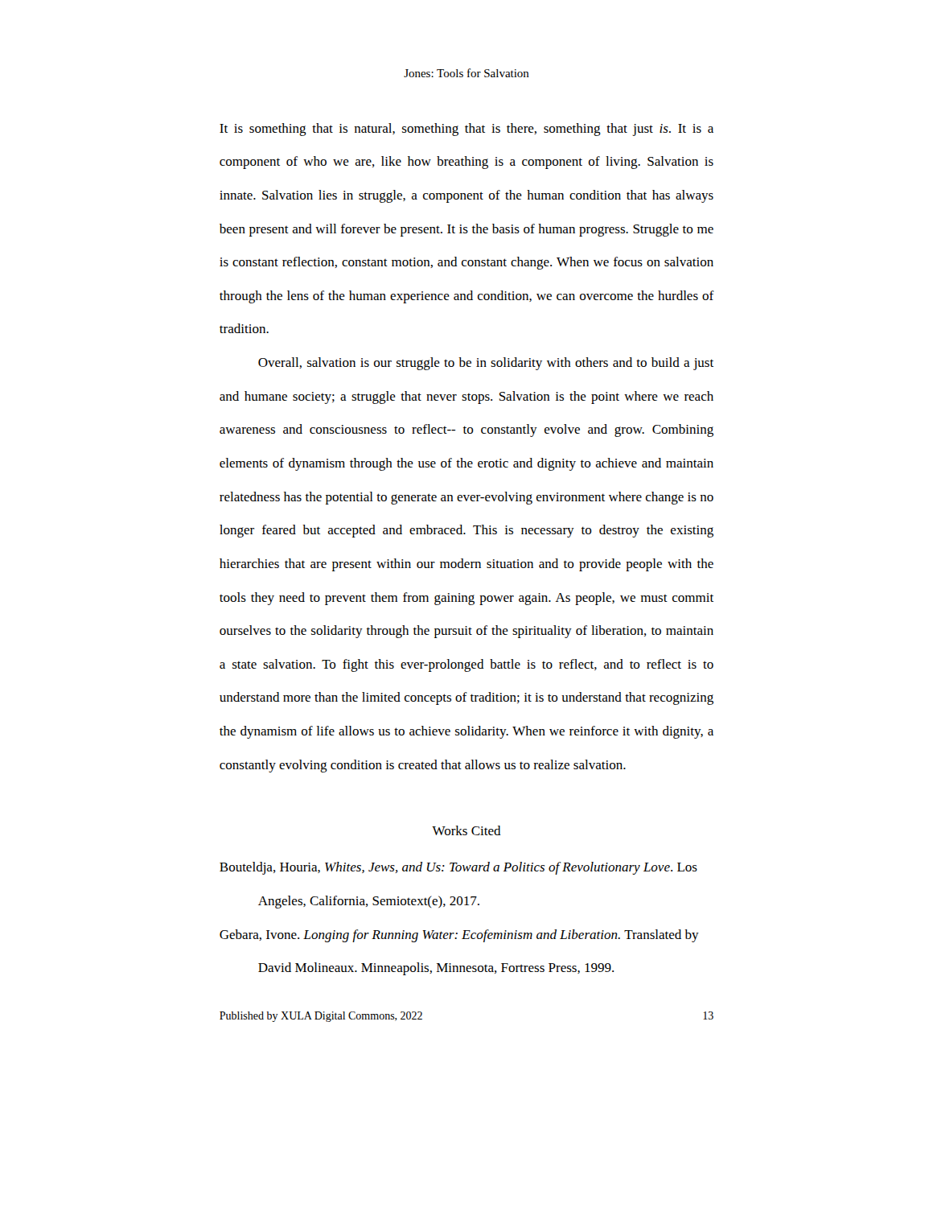Jones: Tools for Salvation
It is something that is natural, something that is there, something that just is. It is a component of who we are, like how breathing is a component of living. Salvation is innate. Salvation lies in struggle, a component of the human condition that has always been present and will forever be present. It is the basis of human progress. Struggle to me is constant reflection, constant motion, and constant change. When we focus on salvation through the lens of the human experience and condition, we can overcome the hurdles of tradition.
Overall, salvation is our struggle to be in solidarity with others and to build a just and humane society; a struggle that never stops. Salvation is the point where we reach awareness and consciousness to reflect-- to constantly evolve and grow. Combining elements of dynamism through the use of the erotic and dignity to achieve and maintain relatedness has the potential to generate an ever-evolving environment where change is no longer feared but accepted and embraced. This is necessary to destroy the existing hierarchies that are present within our modern situation and to provide people with the tools they need to prevent them from gaining power again. As people, we must commit ourselves to the solidarity through the pursuit of the spirituality of liberation, to maintain a state salvation. To fight this ever-prolonged battle is to reflect, and to reflect is to understand more than the limited concepts of tradition; it is to understand that recognizing the dynamism of life allows us to achieve solidarity. When we reinforce it with dignity, a constantly evolving condition is created that allows us to realize salvation.
Works Cited
Bouteldja, Houria, Whites, Jews, and Us: Toward a Politics of Revolutionary Love. Los Angeles, California, Semiotext(e), 2017.
Gebara, Ivone. Longing for Running Water: Ecofeminism and Liberation. Translated by David Molineaux. Minneapolis, Minnesota, Fortress Press, 1999.
Published by XULA Digital Commons, 2022
13